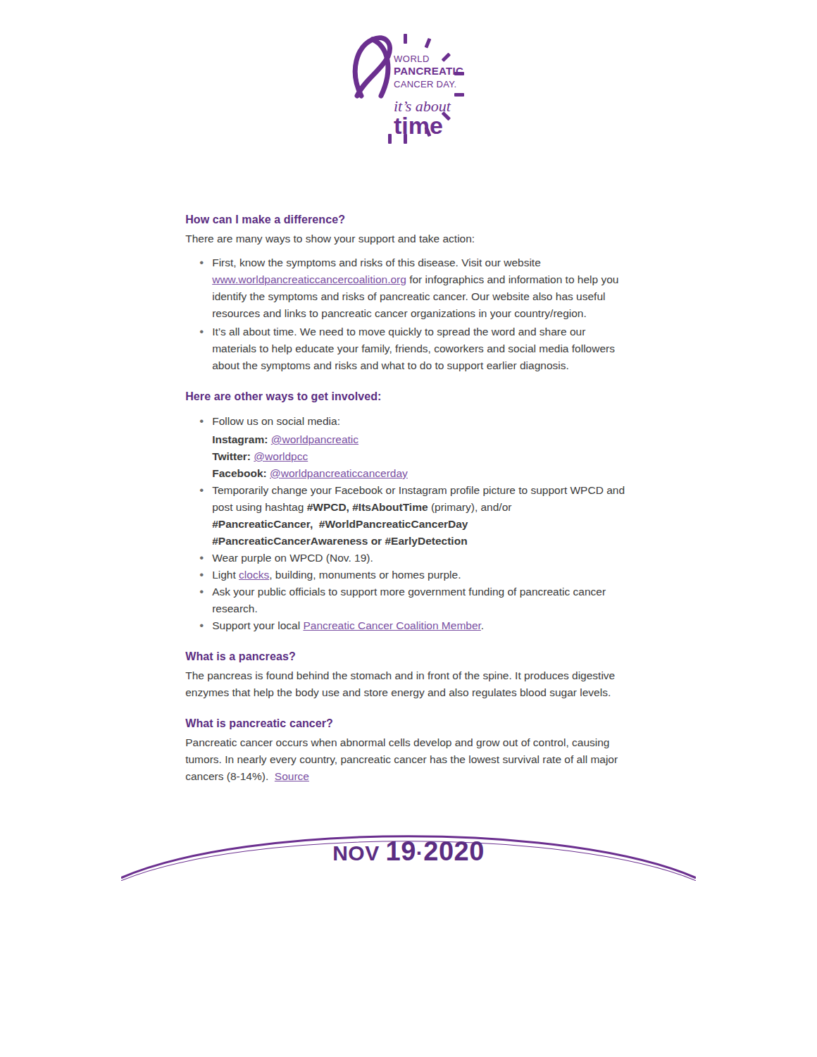WORLD PANCREATIC CANCER DAY. it’s about time
How can I make a difference?
There are many ways to show your support and take action:
First, know the symptoms and risks of this disease. Visit our website www.worldpancreaticcancercoalition.org for infographics and information to help you identify the symptoms and risks of pancreatic cancer. Our website also has useful resources and links to pancreatic cancer organizations in your country/region.
It’s all about time. We need to move quickly to spread the word and share our materials to help educate your family, friends, coworkers and social media followers about the symptoms and risks and what to do to support earlier diagnosis.
Here are other ways to get involved:
Follow us on social media:
Instagram: @worldpancreatic
Twitter: @worldpcc
Facebook: @worldpancreaticcancerday
Temporarily change your Facebook or Instagram profile picture to support WPCD and post using hashtag #WPCD, #ItsAboutTime (primary), and/or
#PancreaticCancer, #WorldPancreaticCancerDay
#PancreaticCancerAwareness or #EarlyDetection
Wear purple on WPCD (Nov. 19).
Light clocks, building, monuments or homes purple.
Ask your public officials to support more government funding of pancreatic cancer research.
Support your local Pancreatic Cancer Coalition Member.
What is a pancreas?
The pancreas is found behind the stomach and in front of the spine. It produces digestive enzymes that help the body use and store energy and also regulates blood sugar levels.
What is pancreatic cancer?
Pancreatic cancer occurs when abnormal cells develop and grow out of control, causing tumors. In nearly every country, pancreatic cancer has the lowest survival rate of all major cancers (8-14%). Source
NOV 19·2020